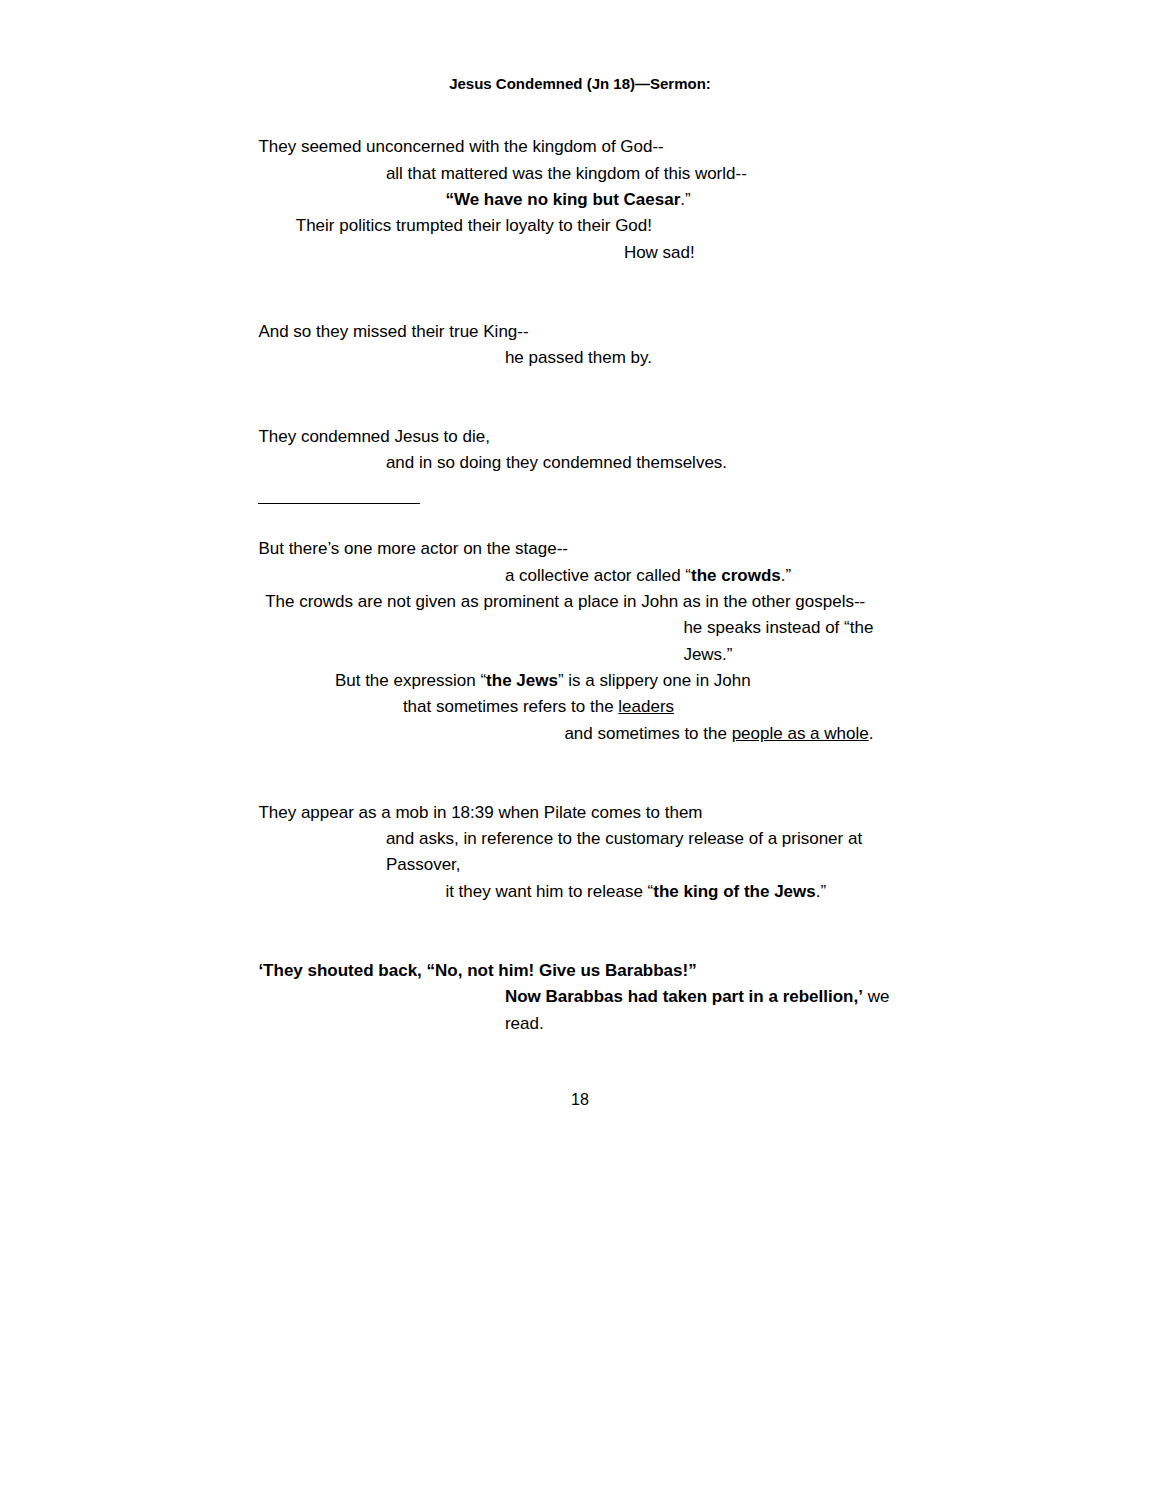Jesus Condemned (Jn 18)—Sermon:
They seemed unconcerned with the kingdom of God--
all that mattered was the kingdom of this world--
“We have no king but Caesar.”
Their politics trumpted their loyalty to their God!
How sad!
And so they missed their true King--
he passed them by.
They condemned Jesus to die,
and in so doing they condemned themselves.
But there’s one more actor on the stage--
a collective actor called “the crowds.”
The crowds are not given as prominent a place in John as in the other gospels--
he speaks instead of “the Jews.”
But the expression “the Jews” is a slippery one in John
that sometimes refers to the leaders
and sometimes to the people as a whole.
They appear as a mob in 18:39 when Pilate comes to them
and asks, in reference to the customary release of a prisoner at Passover,
it they want him to release “the king of the Jews.”
‘They shouted back, “No, not him! Give us Barabbas!”
Now Barabbas had taken part in a rebellion,’ we read.
18